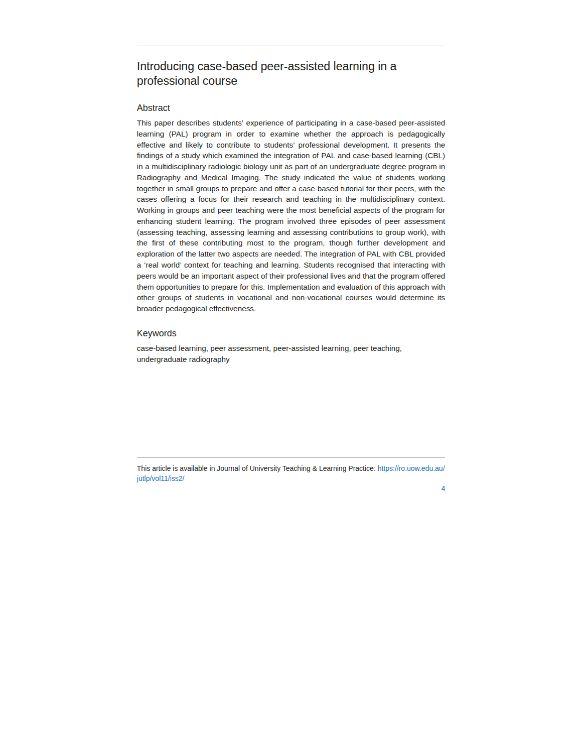Introducing case-based peer-assisted learning in a professional course
Abstract
This paper describes students’ experience of participating in a case-based peer-assisted learning (PAL) program in order to examine whether the approach is pedagogically effective and likely to contribute to students’ professional development. It presents the findings of a study which examined the integration of PAL and case-based learning (CBL) in a multidisciplinary radiologic biology unit as part of an undergraduate degree program in Radiography and Medical Imaging. The study indicated the value of students working together in small groups to prepare and offer a case-based tutorial for their peers, with the cases offering a focus for their research and teaching in the multidisciplinary context. Working in groups and peer teaching were the most beneficial aspects of the program for enhancing student learning. The program involved three episodes of peer assessment (assessing teaching, assessing learning and assessing contributions to group work), with the first of these contributing most to the program, though further development and exploration of the latter two aspects are needed. The integration of PAL with CBL provided a ‘real world’ context for teaching and learning. Students recognised that interacting with peers would be an important aspect of their professional lives and that the program offered them opportunities to prepare for this. Implementation and evaluation of this approach with other groups of students in vocational and non-vocational courses would determine its broader pedagogical effectiveness.
Keywords
case-based learning, peer assessment, peer-assisted learning, peer teaching, undergraduate radiography
This article is available in Journal of University Teaching & Learning Practice: https://ro.uow.edu.au/jutlp/vol11/iss2/4